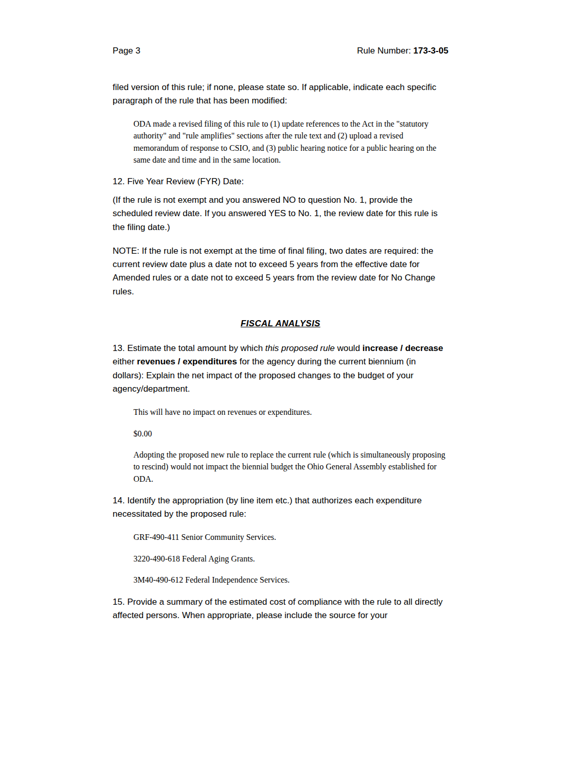Page 3
Rule Number: 173-3-05
filed version of this rule; if none, please state so. If applicable, indicate each specific paragraph of the rule that has been modified:
ODA made a revised filing of this rule to (1) update references to the Act in the "statutory authority" and "rule amplifies" sections after the rule text and (2) upload a revised memorandum of response to CSIO, and (3) public hearing notice for a public hearing on the same date and time and in the same location.
12. Five Year Review (FYR) Date:
(If the rule is not exempt and you answered NO to question No. 1, provide the scheduled review date. If you answered YES to No. 1, the review date for this rule is the filing date.)
NOTE: If the rule is not exempt at the time of final filing, two dates are required: the current review date plus a date not to exceed 5 years from the effective date for Amended rules or a date not to exceed 5 years from the review date for No Change rules.
FISCAL ANALYSIS
13. Estimate the total amount by which this proposed rule would increase / decrease either revenues / expenditures for the agency during the current biennium (in dollars): Explain the net impact of the proposed changes to the budget of your agency/department.
This will have no impact on revenues or expenditures.
$0.00
Adopting the proposed new rule to replace the current rule (which is simultaneously proposing to rescind) would not impact the biennial budget the Ohio General Assembly established for ODA.
14. Identify the appropriation (by line item etc.) that authorizes each expenditure necessitated by the proposed rule:
GRF-490-411 Senior Community Services.
3220-490-618 Federal Aging Grants.
3M40-490-612 Federal Independence Services.
15. Provide a summary of the estimated cost of compliance with the rule to all directly affected persons. When appropriate, please include the source for your